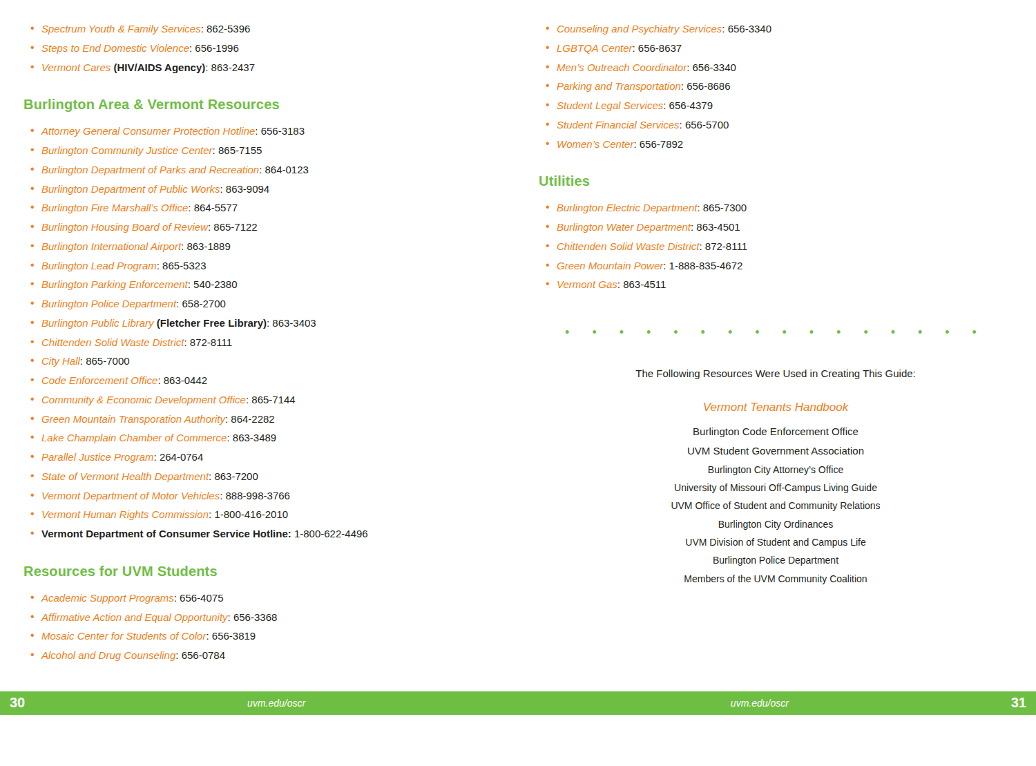Spectrum Youth & Family Services: 862-5396
Steps to End Domestic Violence: 656-1996
Vermont Cares (HIV/AIDS Agency): 863-2437
Burlington Area & Vermont Resources
Attorney General Consumer Protection Hotline: 656-3183
Burlington Community Justice Center: 865-7155
Burlington Department of Parks and Recreation: 864-0123
Burlington Department of Public Works: 863-9094
Burlington Fire Marshall’s Office: 864-5577
Burlington Housing Board of Review: 865-7122
Burlington International Airport: 863-1889
Burlington Lead Program: 865-5323
Burlington Parking Enforcement: 540-2380
Burlington Police Department: 658-2700
Burlington Public Library (Fletcher Free Library): 863-3403
Chittenden Solid Waste District: 872-8111
City Hall: 865-7000
Code Enforcement Office: 863-0442
Community & Economic Development Office: 865-7144
Green Mountain Transporation Authority: 864-2282
Lake Champlain Chamber of Commerce: 863-3489
Parallel Justice Program: 264-0764
State of Vermont Health Department: 863-7200
Vermont Department of Motor Vehicles: 888-998-3766
Vermont Human Rights Commission: 1-800-416-2010
Vermont Department of Consumer Service Hotline: 1-800-622-4496
Resources for UVM Students
Academic Support Programs: 656-4075
Affirmative Action and Equal Opportunity: 656-3368
Mosaic Center for Students of Color: 656-3819
Alcohol and Drug Counseling: 656-0784
Counseling and Psychiatry Services: 656-3340
LGBTQA Center: 656-8637
Men’s Outreach Coordinator: 656-3340
Parking and Transportation: 656-8686
Student Legal Services: 656-4379
Student Financial Services: 656-5700
Women’s Center: 656-7892
Utilities
Burlington Electric Department: 865-7300
Burlington Water Department: 863-4501
Chittenden Solid Waste District: 872-8111
Green Mountain Power: 1-888-835-4672
Vermont Gas: 863-4511
• • • • • • • • • • • • • • • •
The Following Resources Were Used in Creating This Guide:
Vermont Tenants Handbook
Burlington Code Enforcement Office
UVM Student Government Association
Burlington City Attorney’s Office
University of Missouri Off-Campus Living Guide
UVM Office of Student and Community Relations
Burlington City Ordinances
UVM Division of Student and Campus Life
Burlington Police Department
Members of the UVM Community Coalition
30 uvm.edu/oscr
uvm.edu/oscr 31